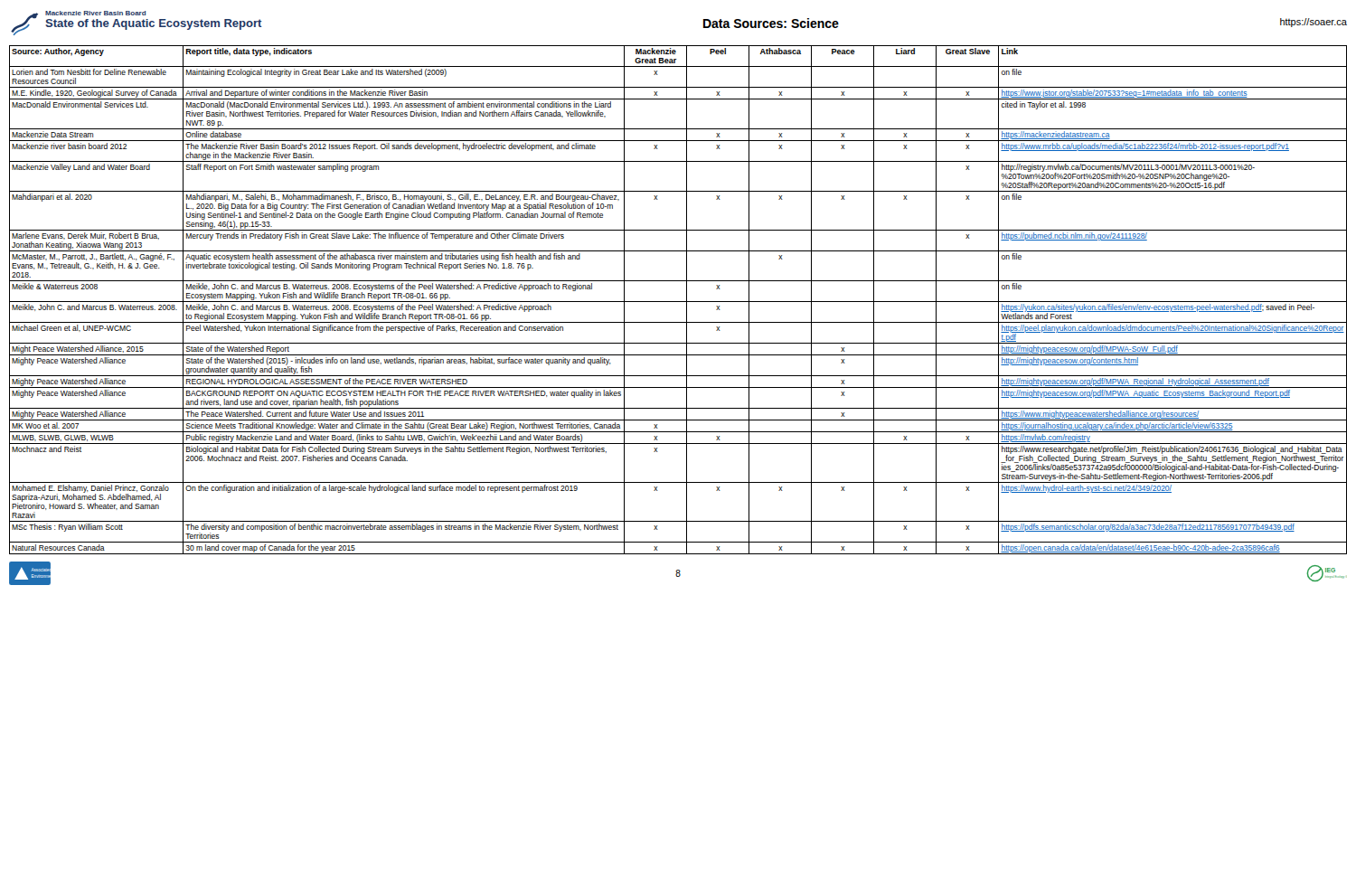Mackenzie River Basin Board
State of the Aquatic Ecosystem Report
Data Sources: Science
https://soaer.ca
| Source: Author, Agency | Report title, data type, indicators | Mackenzie Great Bear | Peel | Athabasca | Peace | Liard | Great Slave | Link |
| --- | --- | --- | --- | --- | --- | --- | --- | --- |
| Lorien and Tom Nesbitt for Deline Renewable Resources Council | Maintaining Ecological Integrity in Great Bear Lake and Its Watershed (2009) | x | | | | | | on file |
| M.E. Kindle, 1920, Geological Survey of Canada | Arrival and Departure of winter conditions in the Mackenzie River Basin | x | x | x | x | x | x | https://www.jstor.org/stable/207533?seq=1#metadata_info_tab_contents |
| MacDonald Environmental Services Ltd. | MacDonald (MacDonald Environmental Services Ltd.). 1993. An assessment of ambient environmental conditions in the Liard River Basin, Northwest Territories. Prepared for Water Resources Division, Indian and Northern Affairs Canada, Yellowknife, NWT. 89 p. | | | | | | | cited in Taylor et al. 1998 |
| Mackenzie Data Stream | Online database | | x | x | x | x | x | https://mackenziedatastream.ca |
| Mackenzie river basin board 2012 | The Mackenzie River Basin Board's 2012 Issues Report. Oil sands development, hydroelectric development, and climate change in the Mackenzie River Basin. | x | x | x | x | x | x | https://www.mrbb.ca/uploads/media/5c1ab22236f24/mrbb-2012-issues-report.pdf?v1 |
| Mackenzie Valley Land and Water Board | Staff Report on Fort Smith wastewater sampling program | | | | | | x | http://registry.mvlwb.ca/Documents/MV2011L3-0001/MV2011L3-0001%20-%20Town%20of%20Fort%20Smith%20-%20SNP%20Change%20-%20Staff%20Report%20and%20Comments%20-%20Oct5-16.pdf |
| Mahdianpari et al. 2020 | Mahdianpari, M., Salehi, B., Mohammadimanesh, F., Brisco, B., Homayouni, S., Gill, E., DeLancey, E.R. and Bourgeau-Chavez, L., 2020. Big Data for a Big Country: The First Generation of Canadian Wetland Inventory Map at a Spatial Resolution of 10-m Using Sentinel-1 and Sentinel-2 Data on the Google Earth Engine Cloud Computing Platform. Canadian Journal of Remote Sensing, 46(1), pp.15-33. | x | x | x | x | x | x | on file |
| Marlene Evans, Derek Muir, Robert B Brua, Jonathan Keating, Xiaowa Wang 2013 | Mercury Trends in Predatory Fish in Great Slave Lake: The Influence of Temperature and Other Climate Drivers | | | | | | x | https://pubmed.ncbi.nlm.nih.gov/24111928/ |
| McMaster, M., Parrott, J., Bartlett, A., Gagné, F., Evans, M., Tetreault, G., Keith, H. & J. Gee. 2018. | Aquatic ecosystem health assessment of the athabasca river mainstem and tributaries using fish health and fish and invertebrate toxicological testing. Oil Sands Monitoring Program Technical Report Series No. 1.8. 76 p. | | | x | | | | on file |
| Meikle & Waterreus 2008 | Meikle, John C. and Marcus B. Waterreus. 2008. Ecosystems of the Peel Watershed: A Predictive Approach to Regional Ecosystem Mapping. Yukon Fish and Wildlife Branch Report TR-08-01. 66 pp. | | x | | | | | on file |
| Meikle, John C. and Marcus B. Waterreus. 2008. | Meikle, John C. and Marcus B. Waterreus. 2008. Ecosystems of the Peel Watershed: A Predictive Approach to Regional Ecosystem Mapping. Yukon Fish and Wildlife Branch Report TR-08-01. 66 pp. | | x | | | | | https://yukon.ca/sites/yukon.ca/files/env/env-ecosystems-peel-watershed.pdf ; saved in Peel-Wetlands and Forest |
| Michael Green et al, UNEP-WCMC | Peel Watershed, Yukon International Significance from the perspective of Parks, Recereation and Conservation | | x | | | | | https://peel.planyukon.ca/downloads/dmdocuments/Peel%20International%20Significance%20Report.pdf |
| Might Peace Watershed Alliance, 2015 | State of the Watershed Report | | | | x | | | http://mightypeacesow.org/pdf/MPWA-SoW_Full.pdf |
| Mighty Peace Watershed Alliance | State of the Watershed (2015) - inlcudes info on land use, wetlands, riparian areas, habitat, surface water quanity and quality, groundwater quantity and quality, fish | | | | x | | | http://mightypeacesow.org/contents.html |
| Mighty Peace Watershed Alliance | REGIONAL HYDROLOGICAL ASSESSMENT of the PEACE RIVER WATERSHED | | | | x | | | http://mightypeacesow.org/pdf/MPWA_Regional_Hydrological_Assessment.pdf |
| Mighty Peace Watershed Alliance | BACKGROUND REPORT ON AQUATIC ECOSYSTEM HEALTH FOR THE PEACE RIVER WATERSHED, water quality in lakes and rivers, land use and cover, riparian health, fish populations | | | | x | | | http://mightypeacesow.org/pdf/MPWA_Aquatic_Ecosystems_Background_Report.pdf |
| Mighty Peace Watershed Alliance | The Peace Watershed. Current and future Water Use and Issues 2011 | | | | x | | | https://www.mightypeacewatershedalliance.org/resources/ |
| MK Woo et al. 2007 | Science Meets Traditional Knowledge: Water and Climate in the Sahtu (Great Bear Lake) Region, Northwest Territories, Canada | x | | | | | | https://journalhosting.ucalgary.ca/index.php/arctic/article/view/63325 |
| MLWB, SLWB, GLWB, WLWB | Public registry Mackenzie Land and Water Board, (links to Sahtu LWB, Gwich'in, Wek'eezhii Land and Water Boards) | x | x | | | x | x | https://mvlwb.com/registry |
| Mochnacz and Reist | Biological and Habitat Data for Fish Collected During Stream Surveys in the Sahtu Settlement Region, Northwest Territories, 2006. Mochnacz and Reist. 2007. Fisheries and Oceans Canada. | x | | | | | | https://www.researchgate.net/profile/Jim_Reist/publication/240617636_Biological_and_Habitat_Data_for_Fish_Collected_During_Stream_Surveys_in_the_Sahtu_Settlement_Region_Northwest_Territories_2006/links/0a85e5373742a95dcf000000/Biological-and-Habitat-Data-for-Fish-Collected-During-Stream-Surveys-in-the-Sahtu-Settlement-Region-Northwest-Territories-2006.pdf |
| Mohamed E. Elshamy, Daniel Princz, Gonzalo Sapriza-Azuri, Mohamed S. Abdelhamed, Al Pietroniro, Howard S. Wheater, and Saman Razavi | On the configuration and initialization of a large-scale hydrological land surface model to represent permafrost 2019 | x | x | x | x | x | x | https://www.hydrol-earth-syst-sci.net/24/349/2020/ |
| MSc Thesis : Ryan William Scott | The diversity and composition of benthic macroinvertebrate assemblages in streams in the Mackenzie River System, Northwest Territories | x | | | | x | x | https://pdfs.semanticscholar.org/82da/a3ac73de28a7f12ed2117856917077b49439.pdf |
| Natural Resources Canada | 30 m land cover map of Canada for the year 2015 | x | x | x | x | x | x | https://open.canada.ca/data/en/dataset/4e615eae-b90c-420b-adee-2ca35896caf6 |
Associated Environmental
8
IEG Integral Ecology Group